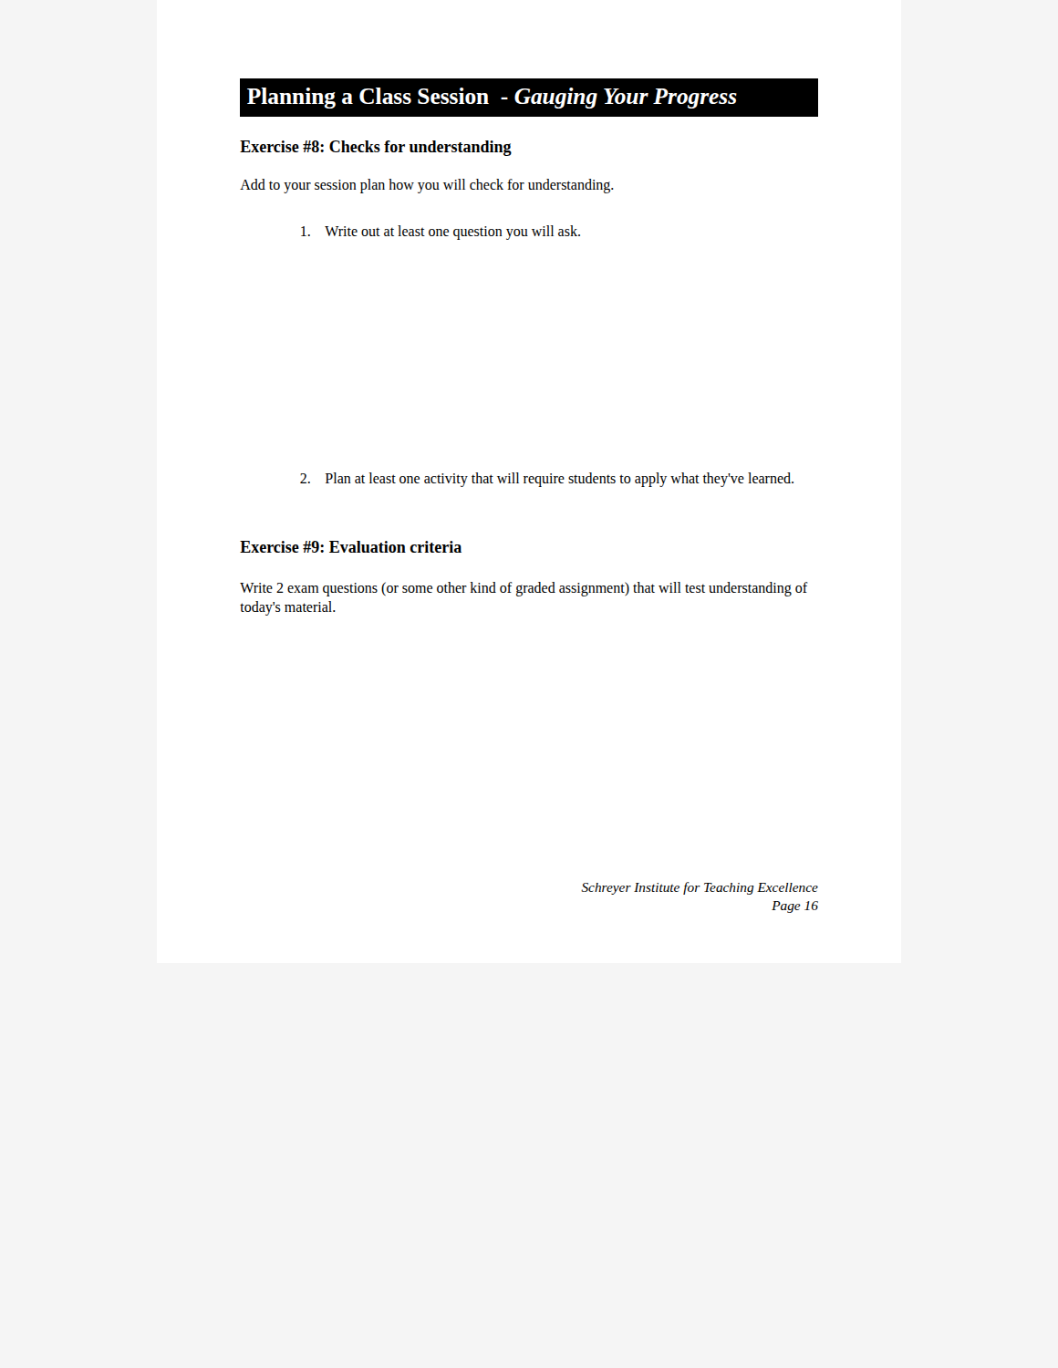Planning a Class Session - Gauging Your Progress
Exercise #8: Checks for understanding
Add to your session plan how you will check for understanding.
Write out at least one question you will ask.
Plan at least one activity that will require students to apply what they've learned.
Exercise #9: Evaluation criteria
Write 2 exam questions (or some other kind of graded assignment) that will test understanding of today's material.
Schreyer Institute for Teaching Excellence
Page 16